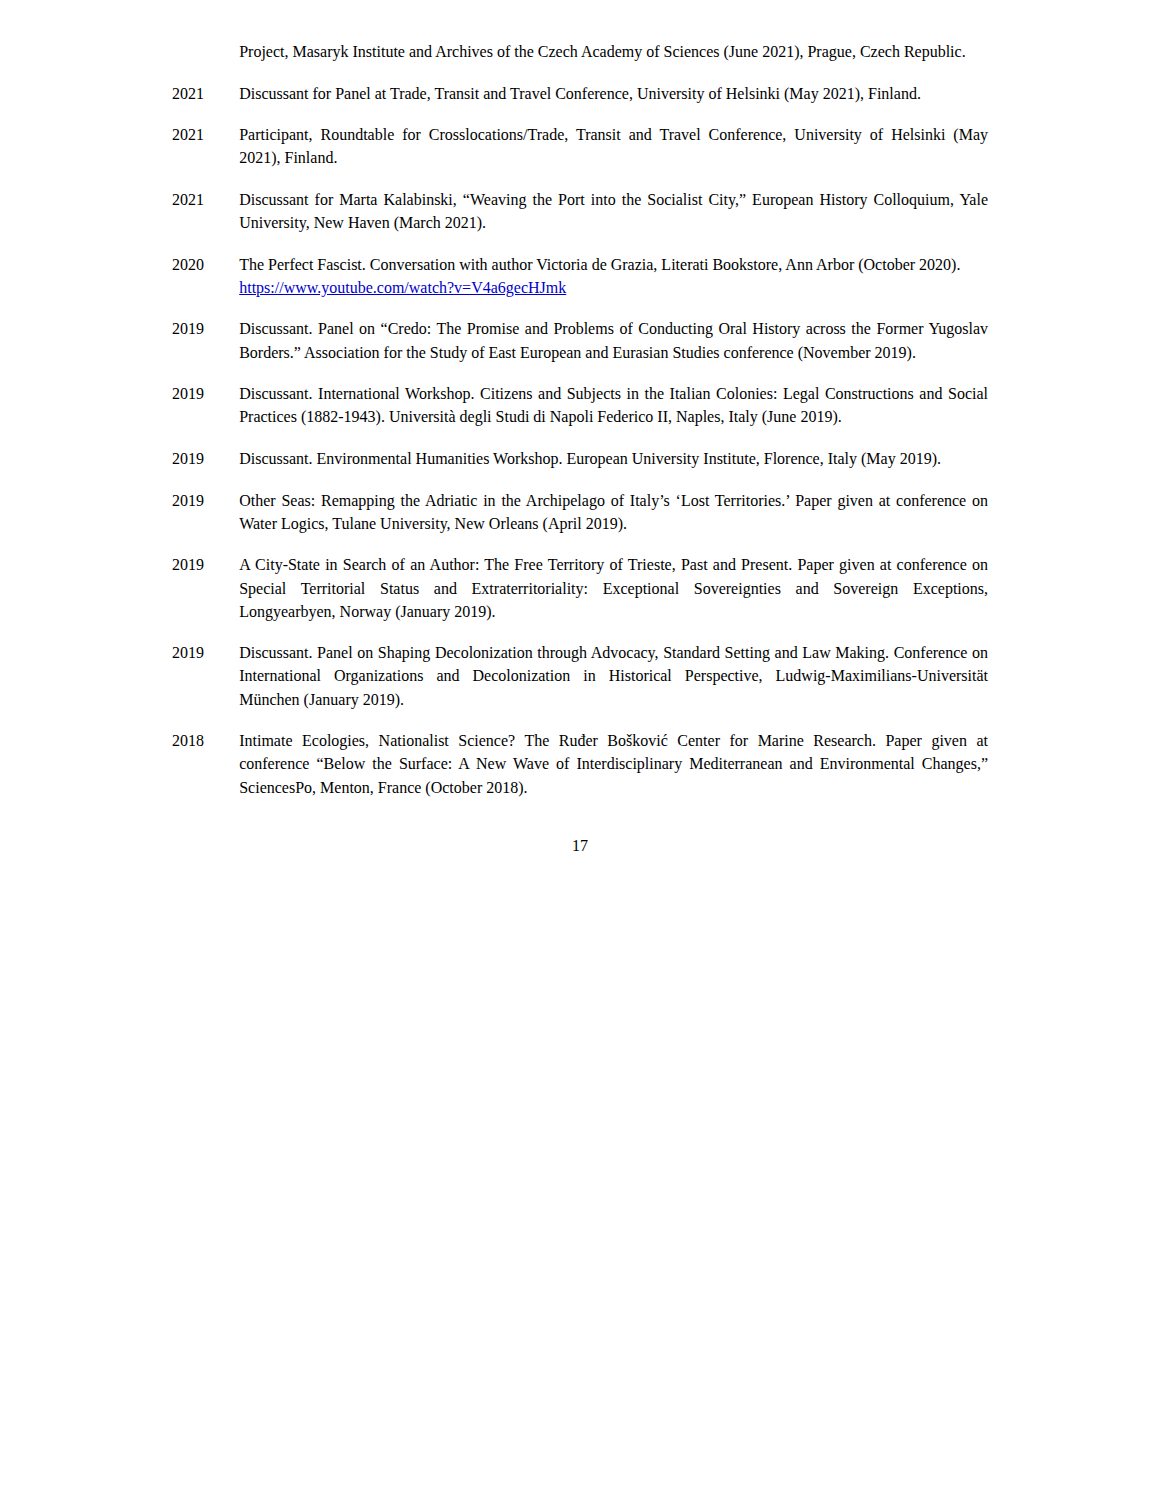Project, Masaryk Institute and Archives of the Czech Academy of Sciences (June 2021), Prague, Czech Republic.
2021 Discussant for Panel at Trade, Transit and Travel Conference, University of Helsinki (May 2021), Finland.
2021 Participant, Roundtable for Crosslocations/Trade, Transit and Travel Conference, University of Helsinki (May 2021), Finland.
2021 Discussant for Marta Kalabinski, “Weaving the Port into the Socialist City,” European History Colloquium, Yale University, New Haven (March 2021).
2020 The Perfect Fascist. Conversation with author Victoria de Grazia, Literati Bookstore, Ann Arbor (October 2020).
https://www.youtube.com/watch?v=V4a6gecHJmk
2019 Discussant. Panel on “Credo: The Promise and Problems of Conducting Oral History across the Former Yugoslav Borders.” Association for the Study of East European and Eurasian Studies conference (November 2019).
2019 Discussant. International Workshop. Citizens and Subjects in the Italian Colonies: Legal Constructions and Social Practices (1882-1943). Università degli Studi di Napoli Federico II, Naples, Italy (June 2019).
2019 Discussant. Environmental Humanities Workshop. European University Institute, Florence, Italy (May 2019).
2019 Other Seas: Remapping the Adriatic in the Archipelago of Italy’s ‘Lost Territories.’ Paper given at conference on Water Logics, Tulane University, New Orleans (April 2019).
2019 A City-State in Search of an Author: The Free Territory of Trieste, Past and Present. Paper given at conference on Special Territorial Status and Extraterritoriality: Exceptional Sovereignties and Sovereign Exceptions, Longyearbyen, Norway (January 2019).
2019 Discussant. Panel on Shaping Decolonization through Advocacy, Standard Setting and Law Making. Conference on International Organizations and Decolonization in Historical Perspective, Ludwig-Maximilians-Universität München (January 2019).
2018 Intimate Ecologies, Nationalist Science? The Ruđer Bošković Center for Marine Research. Paper given at conference “Below the Surface: A New Wave of Interdisciplinary Mediterranean and Environmental Changes,” SciencesPo, Menton, France (October 2018).
17